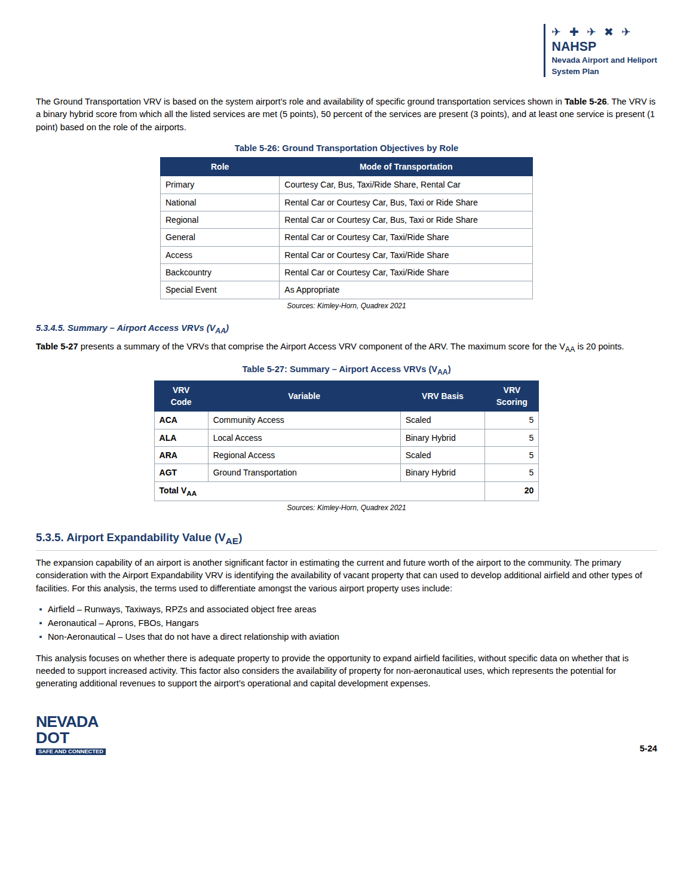✈ ✚ ✈ ✖ ✈
NAHSP
Nevada Airport and Heliport
System Plan
The Ground Transportation VRV is based on the system airport’s role and availability of specific ground transportation services shown in Table 5-26. The VRV is a binary hybrid score from which all the listed services are met (5 points), 50 percent of the services are present (3 points), and at least one service is present (1 point) based on the role of the airports.
Table 5-26: Ground Transportation Objectives by Role
| Role | Mode of Transportation |
| --- | --- |
| Primary | Courtesy Car, Bus, Taxi/Ride Share, Rental Car |
| National | Rental Car or Courtesy Car, Bus, Taxi or Ride Share |
| Regional | Rental Car or Courtesy Car, Bus, Taxi or Ride Share |
| General | Rental Car or Courtesy Car, Taxi/Ride Share |
| Access | Rental Car or Courtesy Car, Taxi/Ride Share |
| Backcountry | Rental Car or Courtesy Car, Taxi/Ride Share |
| Special Event | As Appropriate |
Sources: Kimley-Horn, Quadrex 2021
5.3.4.5. Summary – Airport Access VRVs (VAA)
Table 5-27 presents a summary of the VRVs that comprise the Airport Access VRV component of the ARV. The maximum score for the VAA is 20 points.
Table 5-27: Summary – Airport Access VRVs (VAA)
| VRV Code | Variable | VRV Basis | VRV Scoring |
| --- | --- | --- | --- |
| ACA | Community Access | Scaled | 5 |
| ALA | Local Access | Binary Hybrid | 5 |
| ARA | Regional Access | Scaled | 5 |
| AGT | Ground Transportation | Binary Hybrid | 5 |
| Total V AA | 20 |
Sources: Kimley-Horn, Quadrex 2021
5.3.5. Airport Expandability Value (VAE)
The expansion capability of an airport is another significant factor in estimating the current and future worth of the airport to the community. The primary consideration with the Airport Expandability VRV is identifying the availability of vacant property that can used to develop additional airfield and other types of facilities. For this analysis, the terms used to differentiate amongst the various airport property uses include:
Airfield – Runways, Taxiways, RPZs and associated object free areas
Aeronautical – Aprons, FBOs, Hangars
Non-Aeronautical – Uses that do not have a direct relationship with aviation
This analysis focuses on whether there is adequate property to provide the opportunity to expand airfield facilities, without specific data on whether that is needed to support increased activity. This factor also considers the availability of property for non-aeronautical uses, which represents the potential for generating additional revenues to support the airport’s operational and capital development expenses.
NEVADA
DOT
SAFE AND CONNECTED
5-24